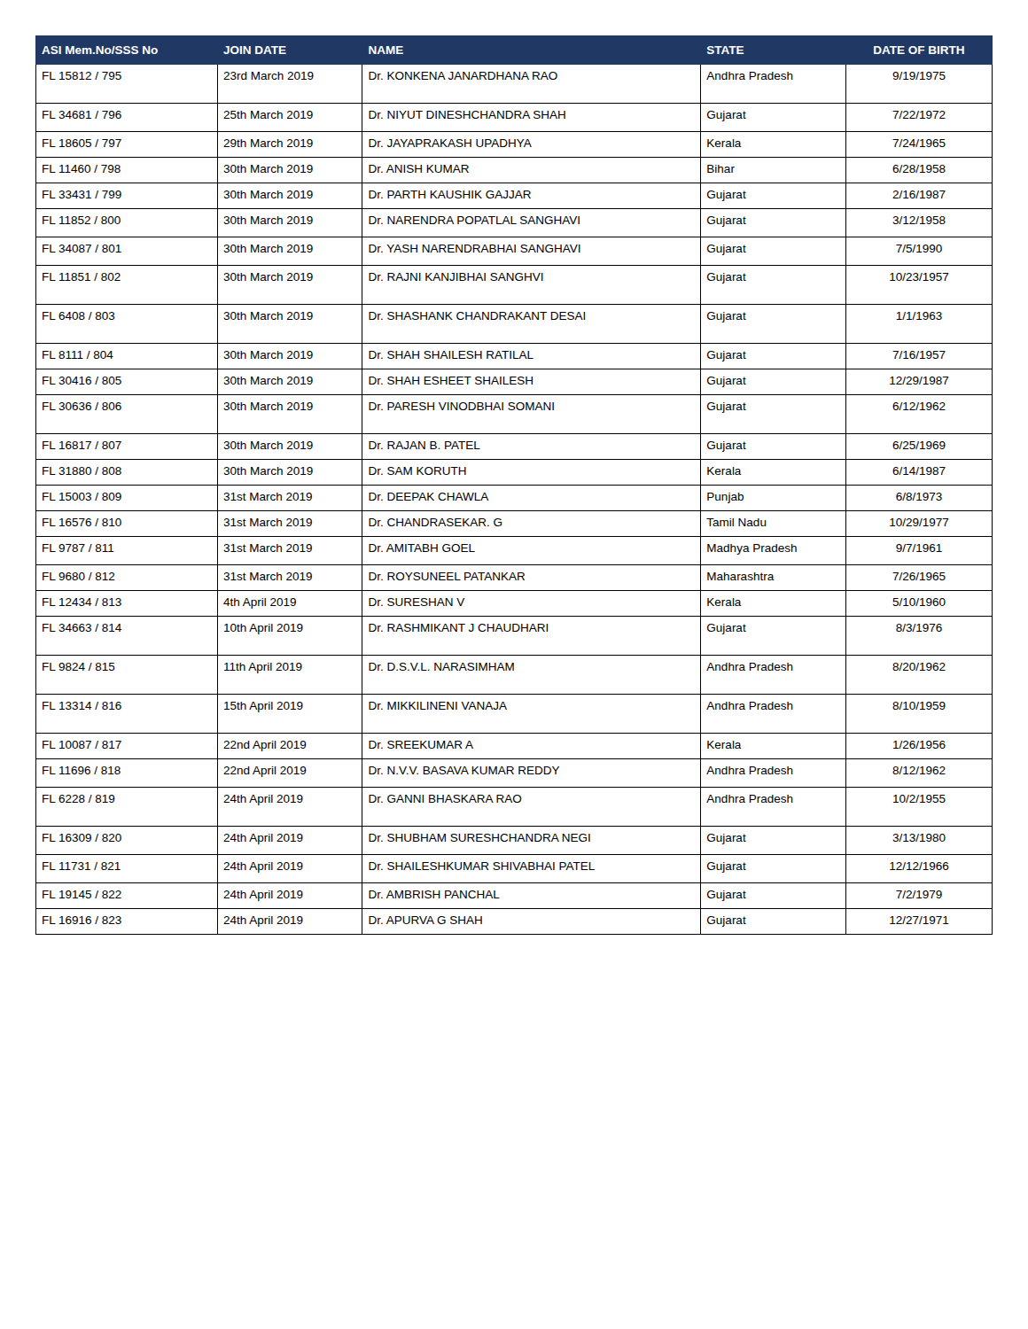| ASI Mem.No/SSS No | JOIN DATE | NAME | STATE | DATE OF BIRTH |
| --- | --- | --- | --- | --- |
| FL 15812 / 795 | 23rd March 2019 | Dr. KONKENA JANARDHANA RAO | Andhra Pradesh | 9/19/1975 |
| FL 34681 / 796 | 25th March 2019 | Dr. NIYUT DINESHCHANDRA SHAH | Gujarat | 7/22/1972 |
| FL 18605 / 797 | 29th March 2019 | Dr. JAYAPRAKASH UPADHYA | Kerala | 7/24/1965 |
| FL 11460 / 798 | 30th March 2019 | Dr. ANISH KUMAR | Bihar | 6/28/1958 |
| FL 33431 / 799 | 30th March 2019 | Dr. PARTH KAUSHIK GAJJAR | Gujarat | 2/16/1987 |
| FL 11852 / 800 | 30th March 2019 | Dr. NARENDRA POPATLAL SANGHAVI | Gujarat | 3/12/1958 |
| FL 34087 / 801 | 30th March 2019 | Dr. YASH NARENDRABHAI SANGHAVI | Gujarat | 7/5/1990 |
| FL 11851 / 802 | 30th March 2019 | Dr. RAJNI KANJIBHAI SANGHVI | Gujarat | 10/23/1957 |
| FL 6408 / 803 | 30th March 2019 | Dr. SHASHANK CHANDRAKANT DESAI | Gujarat | 1/1/1963 |
| FL 8111 / 804 | 30th March 2019 | Dr. SHAH SHAILESH RATILAL | Gujarat | 7/16/1957 |
| FL 30416 / 805 | 30th March 2019 | Dr. SHAH ESHEET SHAILESH | Gujarat | 12/29/1987 |
| FL 30636 / 806 | 30th March 2019 | Dr. PARESH VINODBHAI SOMANI | Gujarat | 6/12/1962 |
| FL 16817 / 807 | 30th March 2019 | Dr. RAJAN B. PATEL | Gujarat | 6/25/1969 |
| FL 31880 / 808 | 30th March 2019 | Dr. SAM KORUTH | Kerala | 6/14/1987 |
| FL 15003 / 809 | 31st March 2019 | Dr. DEEPAK CHAWLA | Punjab | 6/8/1973 |
| FL 16576 / 810 | 31st March 2019 | Dr. CHANDRASEKAR. G | Tamil Nadu | 10/29/1977 |
| FL 9787 / 811 | 31st March 2019 | Dr. AMITABH GOEL | Madhya Pradesh | 9/7/1961 |
| FL 9680 / 812 | 31st March 2019 | Dr. ROYSUNEEL PATANKAR | Maharashtra | 7/26/1965 |
| FL 12434 / 813 | 4th April 2019 | Dr. SURESHAN V | Kerala | 5/10/1960 |
| FL 34663 / 814 | 10th April 2019 | Dr. RASHMIKANT J CHAUDHARI | Gujarat | 8/3/1976 |
| FL 9824 / 815 | 11th April 2019 | Dr. D.S.V.L. NARASIMHAM | Andhra Pradesh | 8/20/1962 |
| FL 13314 / 816 | 15th April 2019 | Dr. MIKKILINENI VANAJA | Andhra Pradesh | 8/10/1959 |
| FL 10087 / 817 | 22nd April 2019 | Dr. SREEKUMAR A | Kerala | 1/26/1956 |
| FL 11696 / 818 | 22nd April 2019 | Dr. N.V.V. BASAVA KUMAR REDDY | Andhra Pradesh | 8/12/1962 |
| FL 6228 / 819 | 24th April 2019 | Dr. GANNI BHASKARA RAO | Andhra Pradesh | 10/2/1955 |
| FL 16309 / 820 | 24th April 2019 | Dr. SHUBHAM SURESHCHANDRA NEGI | Gujarat | 3/13/1980 |
| FL 11731 / 821 | 24th April 2019 | Dr. SHAILESHKUMAR SHIVABHAI PATEL | Gujarat | 12/12/1966 |
| FL 19145 / 822 | 24th April 2019 | Dr. AMBRISH PANCHAL | Gujarat | 7/2/1979 |
| FL 16916 / 823 | 24th April 2019 | Dr. APURVA G SHAH | Gujarat | 12/27/1971 |